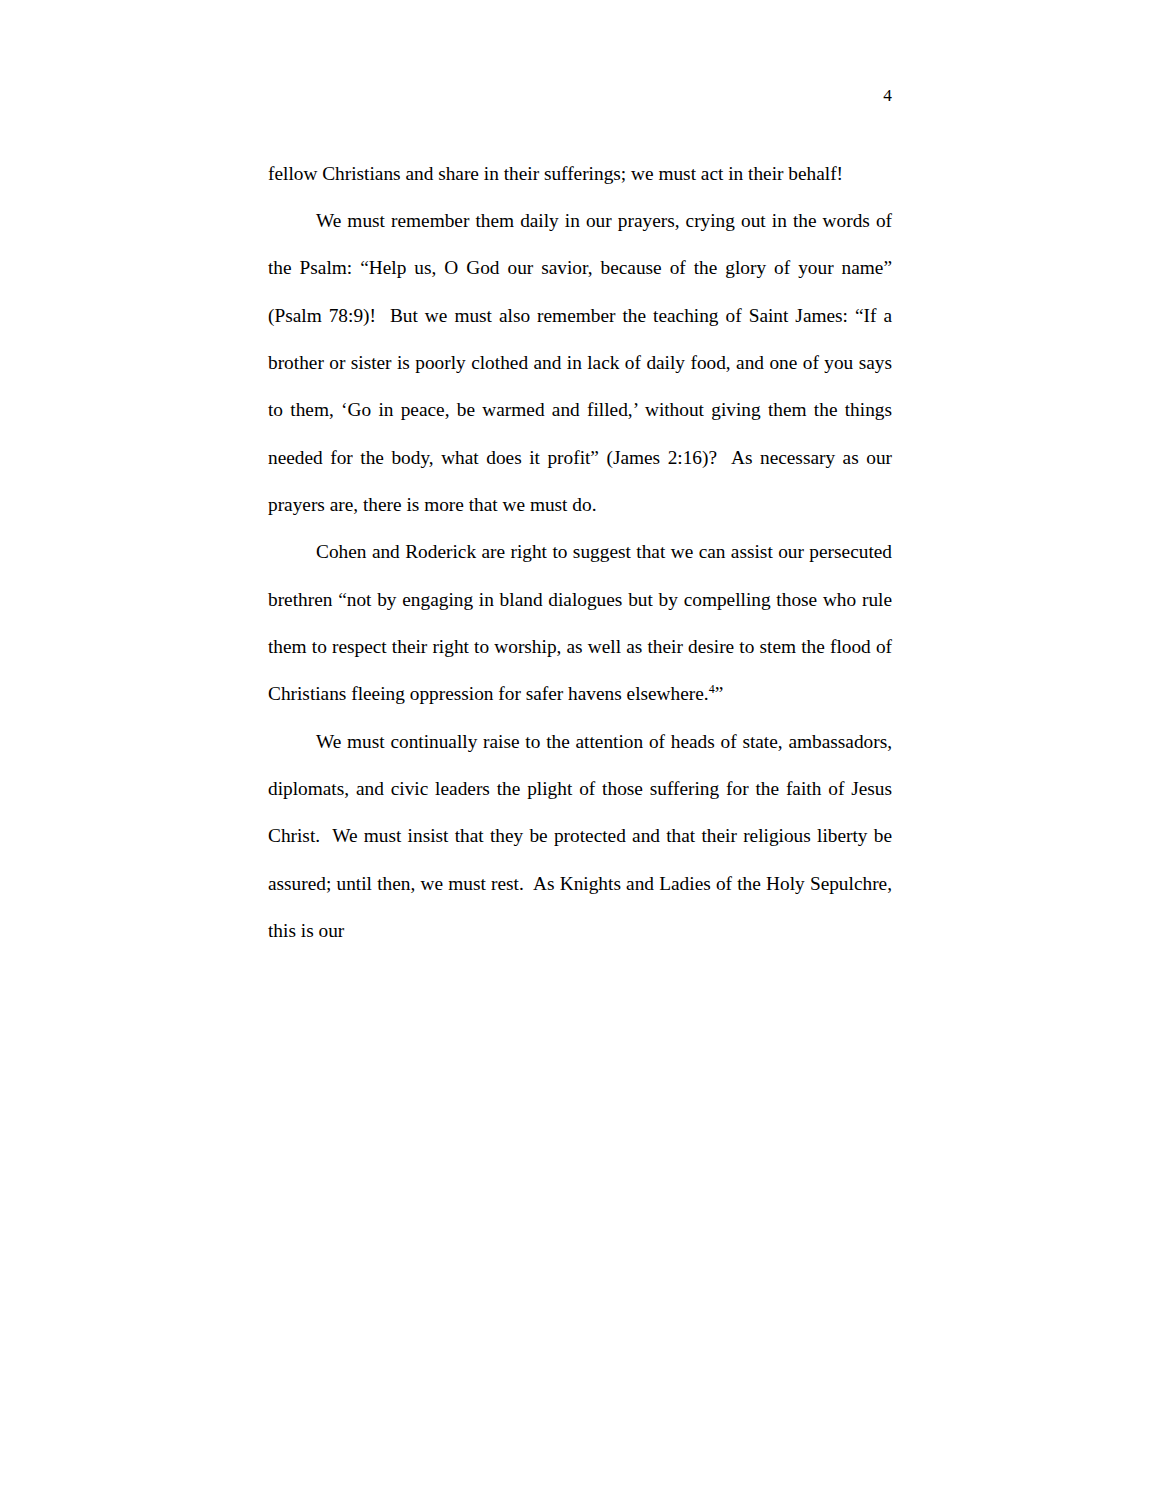4
fellow Christians and share in their sufferings; we must act in their behalf!
We must remember them daily in our prayers, crying out in the words of the Psalm: “Help us, O God our savior, because of the glory of your name” (Psalm 78:9)! But we must also remember the teaching of Saint James: “If a brother or sister is poorly clothed and in lack of daily food, and one of you says to them, ‘Go in peace, be warmed and filled,’ without giving them the things needed for the body, what does it profit” (James 2:16)? As necessary as our prayers are, there is more that we must do.
Cohen and Roderick are right to suggest that we can assist our persecuted brethren “not by engaging in bland dialogues but by compelling those who rule them to respect their right to worship, as well as their desire to stem the flood of Christians fleeing oppression for safer havens elsewhere.4”
We must continually raise to the attention of heads of state, ambassadors, diplomats, and civic leaders the plight of those suffering for the faith of Jesus Christ. We must insist that they be protected and that their religious liberty be assured; until then, we must rest. As Knights and Ladies of the Holy Sepulchre, this is our